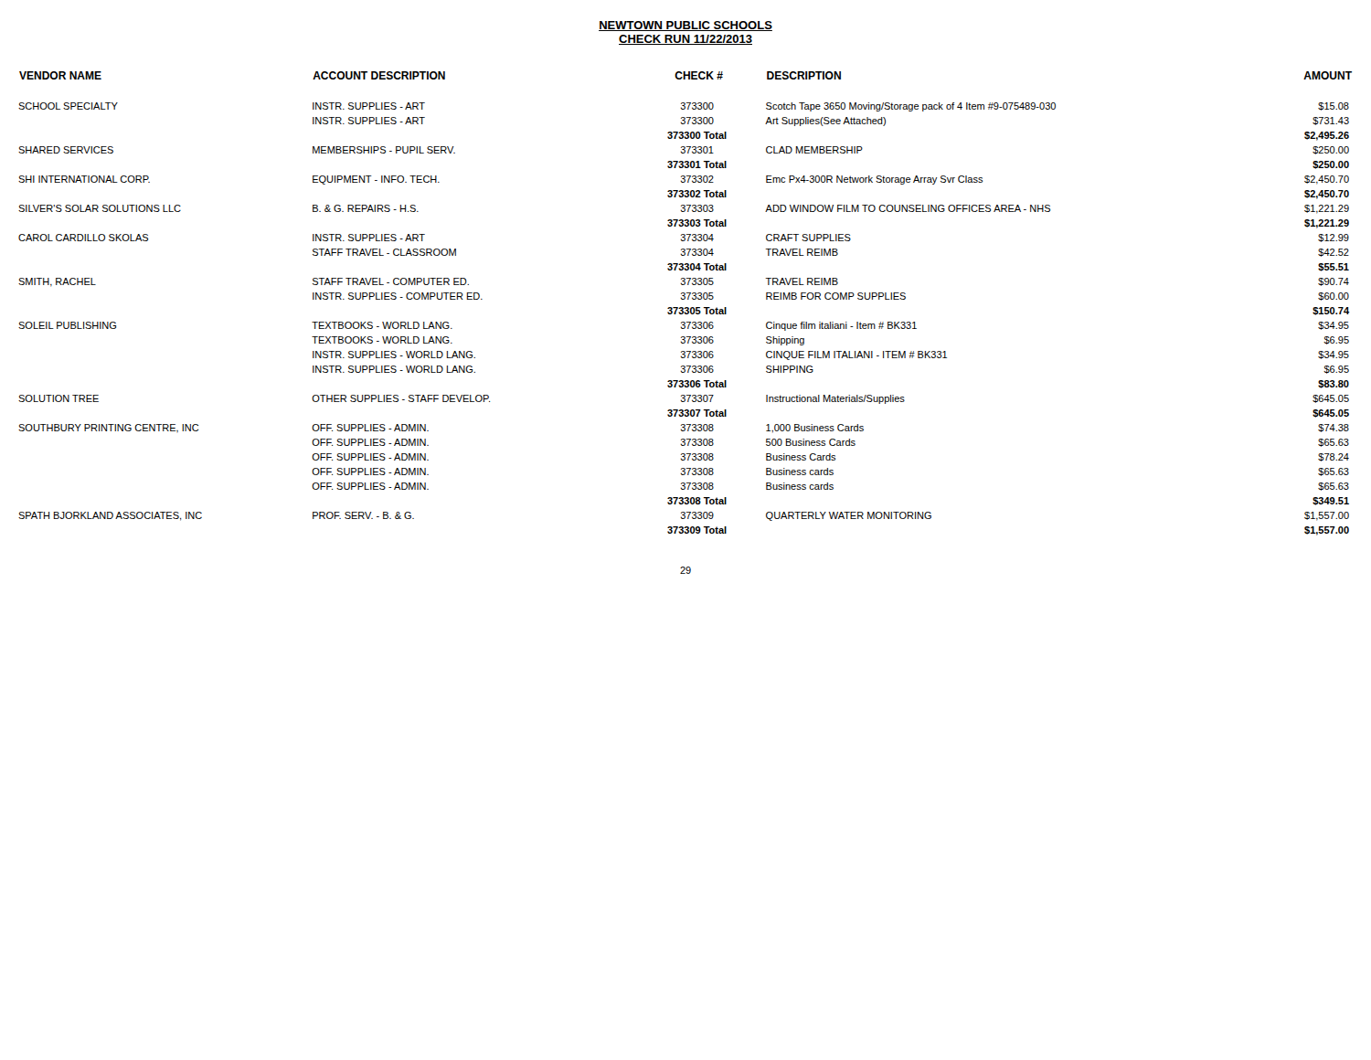NEWTOWN PUBLIC SCHOOLS
CHECK RUN 11/22/2013
| VENDOR NAME | ACCOUNT DESCRIPTION | CHECK # | DESCRIPTION | AMOUNT |
| --- | --- | --- | --- | --- |
| SCHOOL SPECIALTY | INSTR. SUPPLIES - ART | 373300 | Scotch Tape 3650 Moving/Storage pack of 4 Item #9-075489-030 | $15.08 |
| | INSTR. SUPPLIES - ART | 373300 | Art Supplies(See Attached) | $731.43 |
| | | 373300 Total | | $2,495.26 |
| SHARED SERVICES | MEMBERSHIPS - PUPIL SERV. | 373301 | CLAD MEMBERSHIP | $250.00 |
| | | 373301 Total | | $250.00 |
| SHI INTERNATIONAL CORP. | EQUIPMENT - INFO. TECH. | 373302 | Emc Px4-300R Network Storage Array Svr Class | $2,450.70 |
| | | 373302 Total | | $2,450.70 |
| SILVER'S SOLAR SOLUTIONS LLC | B. & G. REPAIRS - H.S. | 373303 | ADD WINDOW FILM TO COUNSELING OFFICES AREA - NHS | $1,221.29 |
| | | 373303 Total | | $1,221.29 |
| CAROL CARDILLO SKOLAS | INSTR. SUPPLIES - ART | 373304 | CRAFT SUPPLIES | $12.99 |
| | STAFF TRAVEL - CLASSROOM | 373304 | TRAVEL REIMB | $42.52 |
| | | 373304 Total | | $55.51 |
| SMITH, RACHEL | STAFF TRAVEL - COMPUTER ED. | 373305 | TRAVEL REIMB | $90.74 |
| | INSTR. SUPPLIES - COMPUTER ED. | 373305 | REIMB FOR COMP SUPPLIES | $60.00 |
| | | 373305 Total | | $150.74 |
| SOLEIL PUBLISHING | TEXTBOOKS - WORLD LANG. | 373306 | Cinque film italiani - Item # BK331 | $34.95 |
| | TEXTBOOKS - WORLD LANG. | 373306 | Shipping | $6.95 |
| | INSTR. SUPPLIES - WORLD LANG. | 373306 | CINQUE FILM ITALIANI - ITEM # BK331 | $34.95 |
| | INSTR. SUPPLIES - WORLD LANG. | 373306 | SHIPPING | $6.95 |
| | | 373306 Total | | $83.80 |
| SOLUTION TREE | OTHER SUPPLIES - STAFF DEVELOP. | 373307 | Instructional Materials/Supplies | $645.05 |
| | | 373307 Total | | $645.05 |
| SOUTHBURY PRINTING CENTRE, INC | OFF. SUPPLIES - ADMIN. | 373308 | 1,000 Business Cards | $74.38 |
| | OFF. SUPPLIES - ADMIN. | 373308 | 500 Business Cards | $65.63 |
| | OFF. SUPPLIES - ADMIN. | 373308 | Business Cards | $78.24 |
| | OFF. SUPPLIES - ADMIN. | 373308 | Business cards | $65.63 |
| | OFF. SUPPLIES - ADMIN. | 373308 | Business cards | $65.63 |
| | | 373308 Total | | $349.51 |
| SPATH BJORKLAND ASSOCIATES, INC | PROF. SERV. - B. & G. | 373309 | QUARTERLY WATER MONITORING | $1,557.00 |
| | | 373309 Total | | $1,557.00 |
29